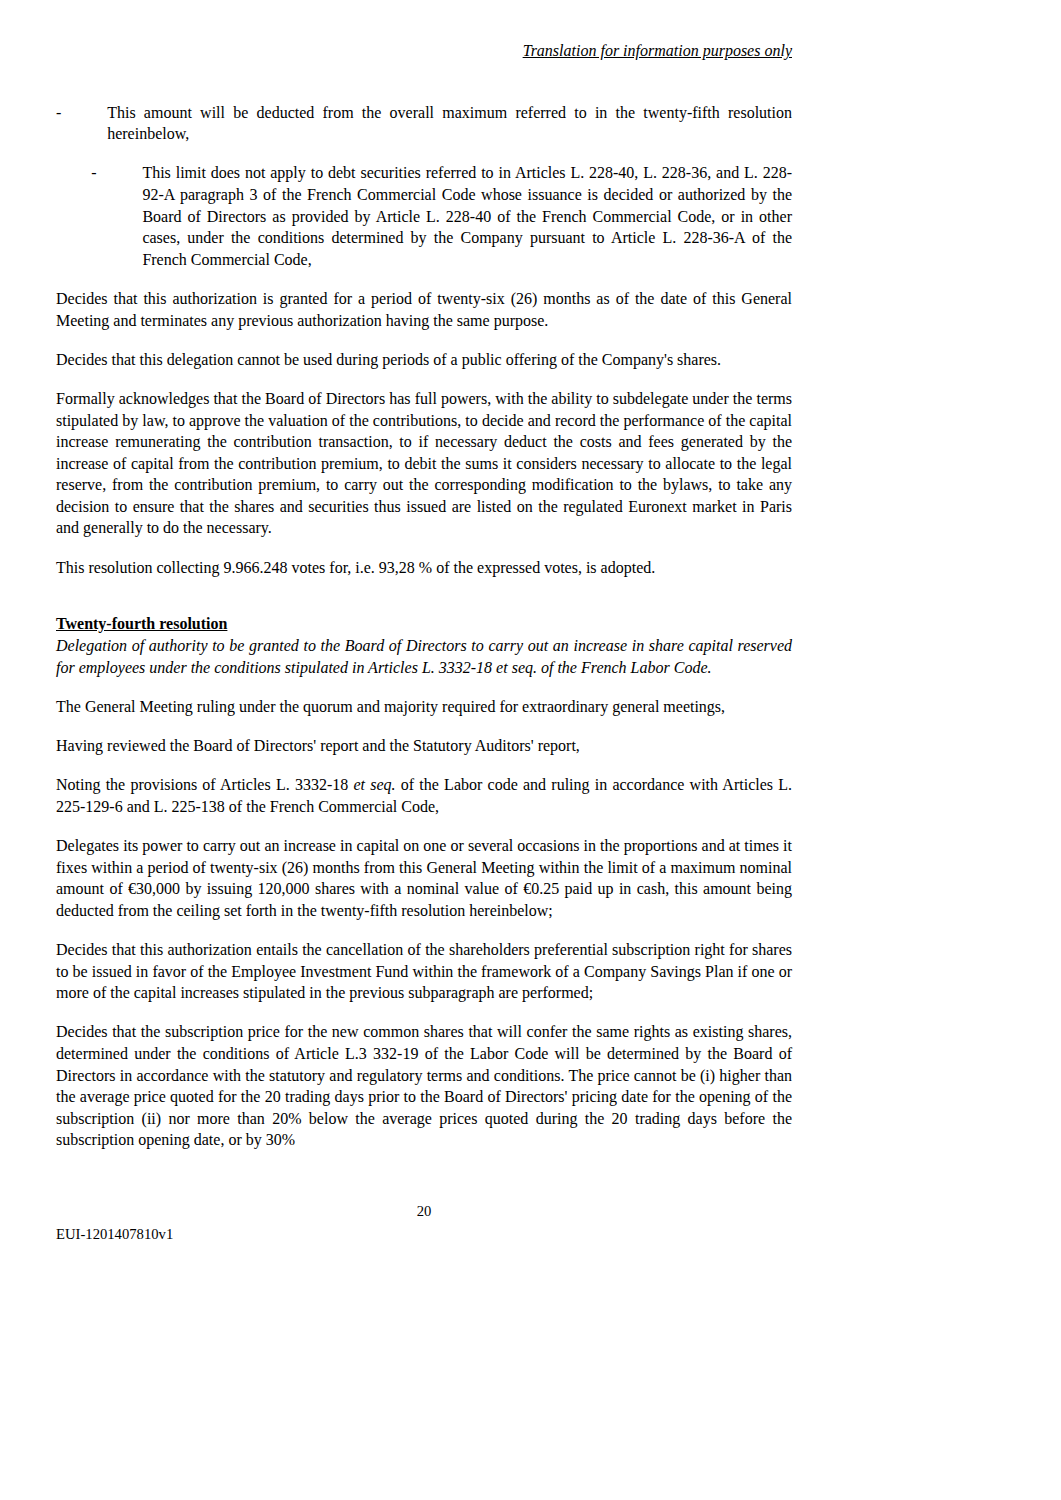Translation for information purposes only
-
This amount will be deducted from the overall maximum referred to in the twenty-fifth resolution hereinbelow,
-
This limit does not apply to debt securities referred to in Articles L. 228-40, L. 228-36, and L. 228-92-A paragraph 3 of the French Commercial Code whose issuance is decided or authorized by the Board of Directors as provided by Article L. 228-40 of the French Commercial Code, or in other cases, under the conditions determined by the Company pursuant to Article L. 228-36-A of the French Commercial Code,
Decides that this authorization is granted for a period of twenty-six (26) months as of the date of this General Meeting and terminates any previous authorization having the same purpose.
Decides that this delegation cannot be used during periods of a public offering of the Company's shares.
Formally acknowledges that the Board of Directors has full powers, with the ability to subdelegate under the terms stipulated by law, to approve the valuation of the contributions, to decide and record the performance of the capital increase remunerating the contribution transaction, to if necessary deduct the costs and fees generated by the increase of capital from the contribution premium, to debit the sums it considers necessary to allocate to the legal reserve, from the contribution premium, to carry out the corresponding modification to the bylaws, to take any decision to ensure that the shares and securities thus issued are listed on the regulated Euronext market in Paris and generally to do the necessary.
This resolution collecting 9.966.248 votes for, i.e. 93,28 % of the expressed votes, is adopted.
Twenty-fourth resolution
Delegation of authority to be granted to the Board of Directors to carry out an increase in share capital reserved for employees under the conditions stipulated in Articles L. 3332-18 et seq. of the French Labor Code.
The General Meeting ruling under the quorum and majority required for extraordinary general meetings,
Having reviewed the Board of Directors' report and the Statutory Auditors' report,
Noting the provisions of Articles L. 3332-18 et seq. of the Labor code and ruling in accordance with Articles L. 225-129-6 and L. 225-138 of the French Commercial Code,
Delegates its power to carry out an increase in capital on one or several occasions in the proportions and at times it fixes within a period of twenty-six (26) months from this General Meeting within the limit of a maximum nominal amount of €30,000 by issuing 120,000 shares with a nominal value of €0.25 paid up in cash, this amount being deducted from the ceiling set forth in the twenty-fifth resolution hereinbelow;
Decides that this authorization entails the cancellation of the shareholders preferential subscription right for shares to be issued in favor of the Employee Investment Fund within the framework of a Company Savings Plan if one or more of the capital increases stipulated in the previous subparagraph are performed;
Decides that the subscription price for the new common shares that will confer the same rights as existing shares, determined under the conditions of Article L.3 332-19 of the Labor Code will be determined by the Board of Directors in accordance with the statutory and regulatory terms and conditions. The price cannot be (i) higher than the average price quoted for the 20 trading days prior to the Board of Directors' pricing date for the opening of the subscription (ii) nor more than 20% below the average prices quoted during the 20 trading days before the subscription opening date, or by 30%
20
EUI-1201407810v1